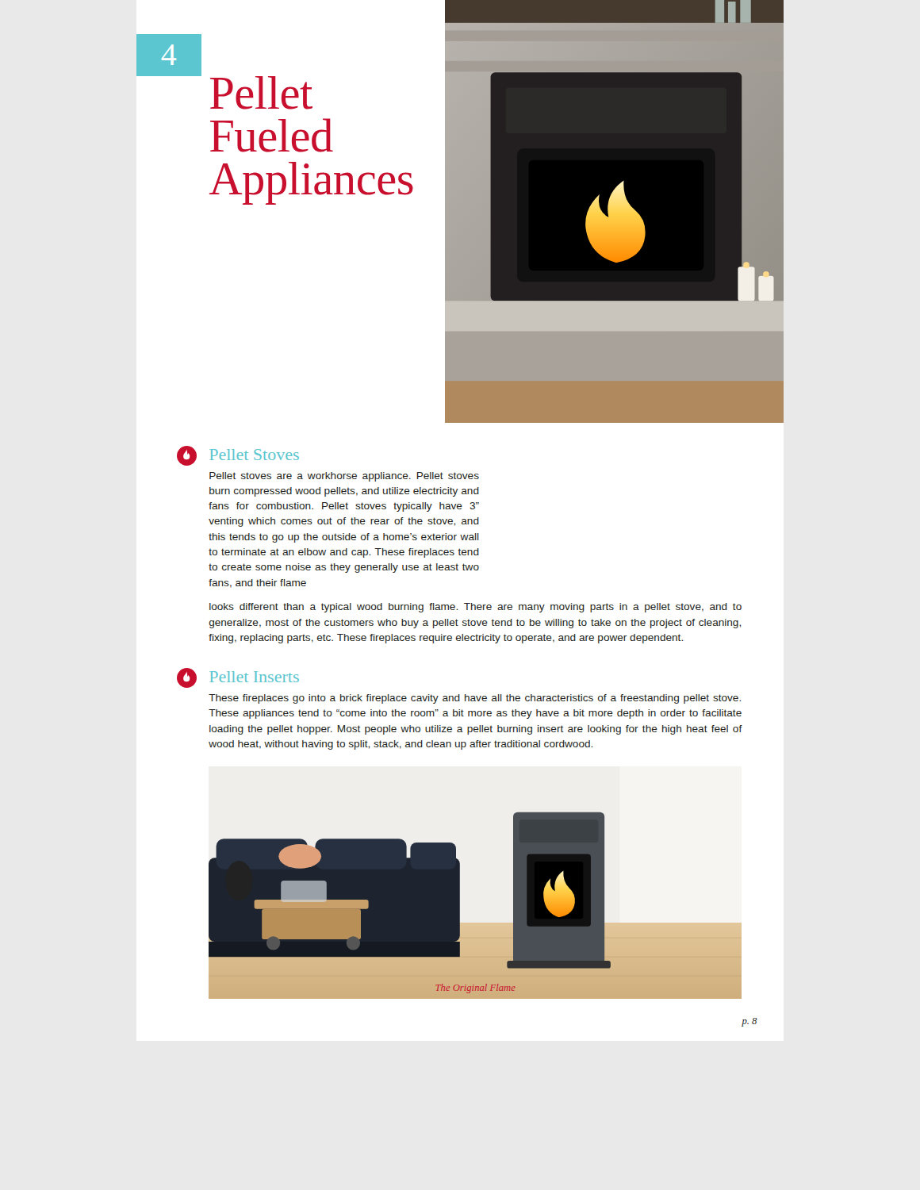4
Pellet
Fueled
Appliances
Pellet Stoves
Pellet stoves are a workhorse appliance. Pellet stoves burn compressed wood pellets, and utilize electricity and fans for combustion. Pellet stoves typically have 3” venting which comes out of the rear of the stove, and this tends to go up the outside of a home’s exterior wall to terminate at an elbow and cap. These fireplaces tend to create some noise as they generally use at least two fans, and their flame
looks different than a typical wood burning flame. There are many moving parts in a pellet stove, and to generalize, most of the customers who buy a pellet stove tend to be willing to take on the project of cleaning, fixing, replacing parts, etc. These fireplaces require electricity to operate, and are power dependent.
Pellet Inserts
These fireplaces go into a brick fireplace cavity and have all the characteristics of a freestanding pellet stove. These appliances tend to “come into the room” a bit more as they have a bit more depth in order to facilitate loading the pellet hopper. Most people who utilize a pellet burning insert are looking for the high heat feel of wood heat, without having to split, stack, and clean up after traditional cordwood.
The Original Flame
p. 8